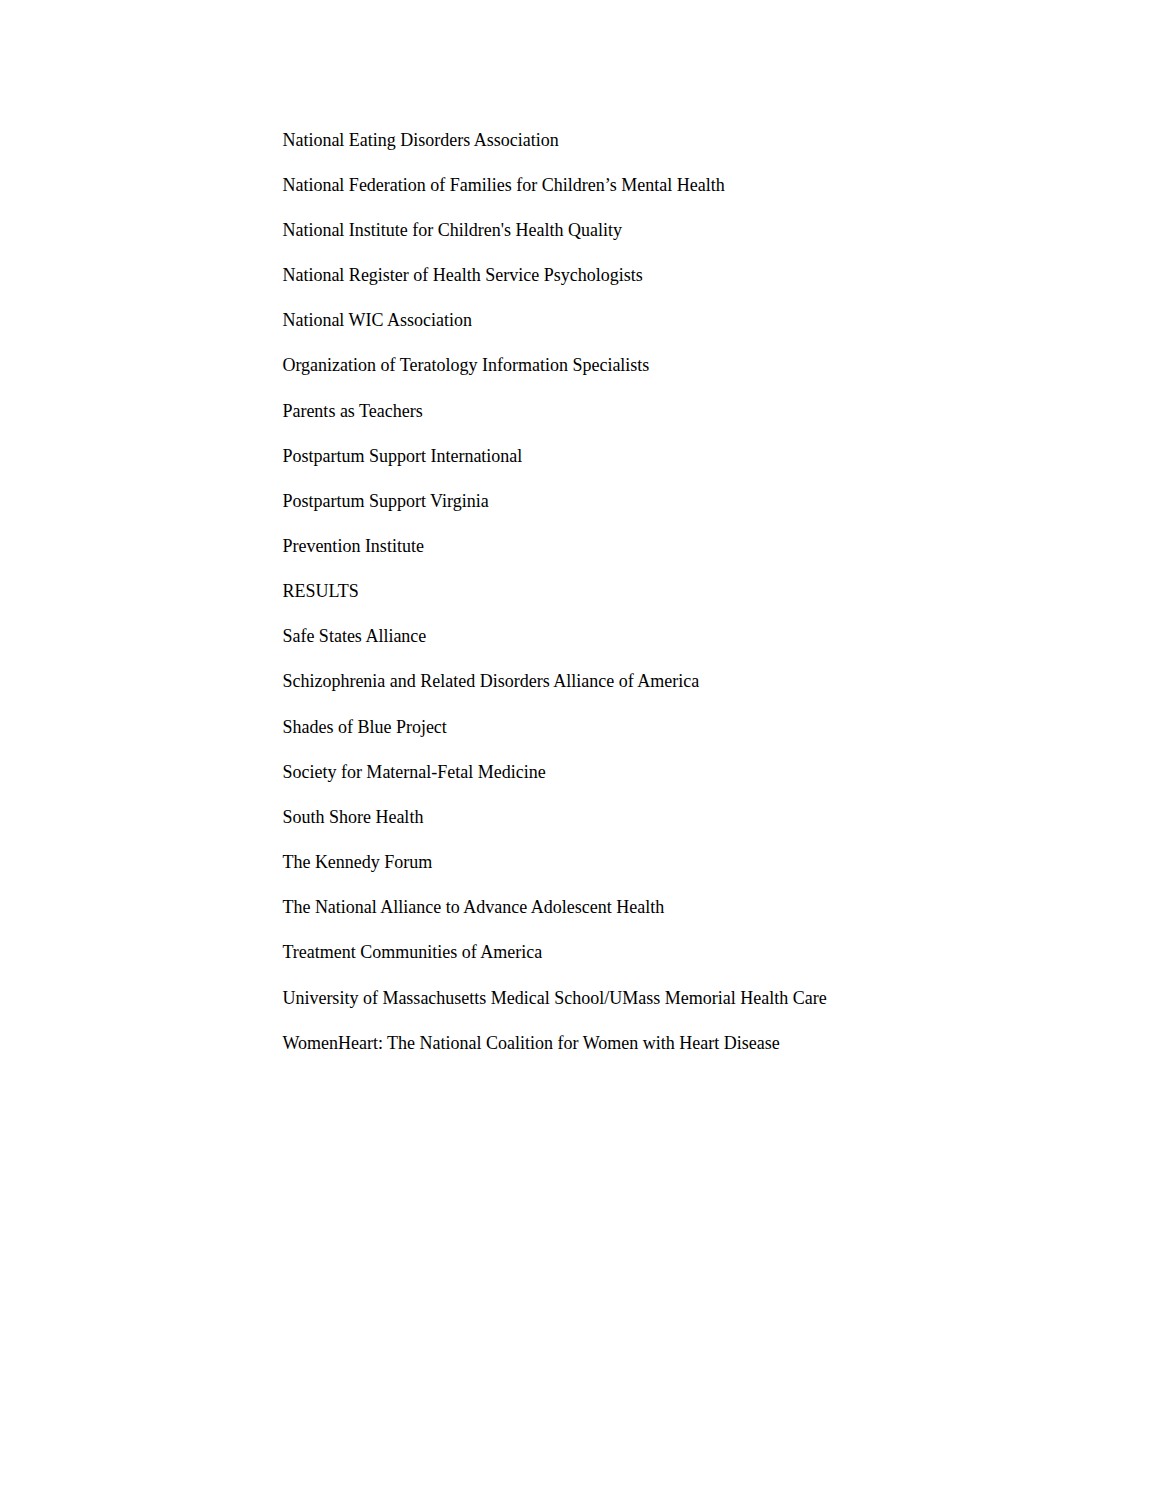National Eating Disorders Association
National Federation of Families for Children’s Mental Health
National Institute for Children's Health Quality
National Register of Health Service Psychologists
National WIC Association
Organization of Teratology Information Specialists
Parents as Teachers
Postpartum Support International
Postpartum Support Virginia
Prevention Institute
RESULTS
Safe States Alliance
Schizophrenia and Related Disorders Alliance of America
Shades of Blue Project
Society for Maternal-Fetal Medicine
South Shore Health
The Kennedy Forum
The National Alliance to Advance Adolescent Health
Treatment Communities of America
University of Massachusetts Medical School/UMass Memorial Health Care
WomenHeart: The National Coalition for Women with Heart Disease